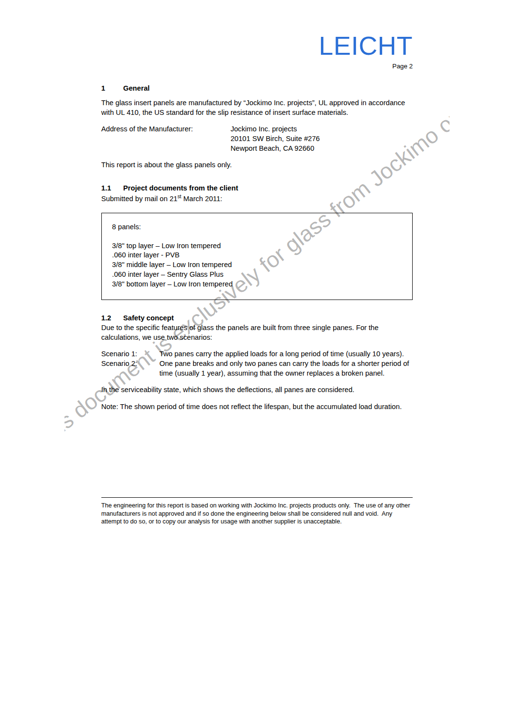LEICHT
Page 2
1 General
The glass insert panels are manufactured by “Jockimo Inc. projects”, UL approved in accordance with UL 410, the US standard for the slip resistance of insert surface materials.
Address of the Manufacturer:
Jockimo Inc. projects
20101 SW Birch, Suite #276
Newport Beach, CA 92660
This report is about the glass panels only.
1.1 Project documents from the client
Submitted by mail on 21st March 2011:
8 panels:
3/8" top layer – Low Iron tempered
.060 inter layer - PVB
3/8" middle layer – Low Iron tempered
.060 inter layer – Sentry Glass Plus
3/8" bottom layer – Low Iron tempered
1.2 Safety concept
Due to the specific features of glass the panels are built from three single panes. For the calculations, we use two scenarios:
Scenario 1:
Two panes carry the applied loads for a long period of time (usually 10 years).
Scenario 2:
One pane breaks and only two panes can carry the loads for a shorter period of time (usually 1 year), assuming that the owner replaces a broken panel.
In the serviceability state, which shows the deflections, all panes are considered.
Note: The shown period of time does not reflect the lifespan, but the accumulated load duration.
This document is exclusively for glass from Jockimo only.
The engineering for this report is based on working with Jockimo Inc. projects products only. The use of any other manufacturers is not approved and if so done the engineering below shall be considered null and void. Any attempt to do so, or to copy our analysis for usage with another supplier is unacceptable.